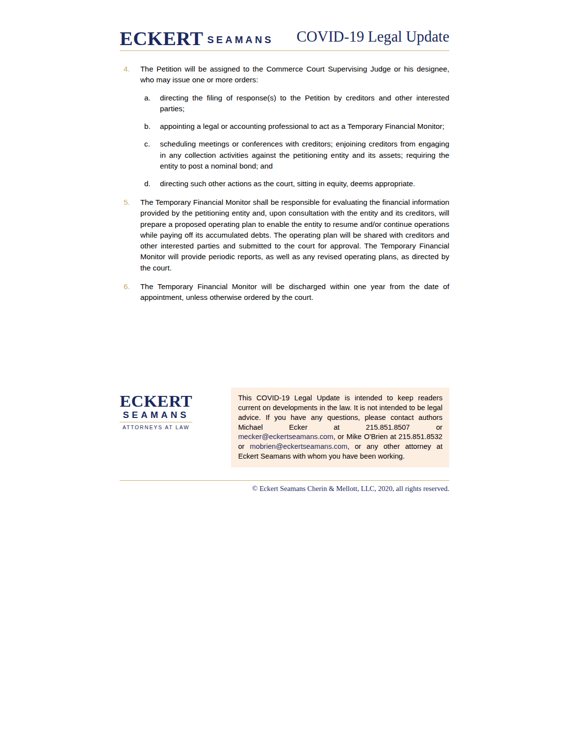ECKERT SEAMANS
COVID-19 Legal Update
4. The Petition will be assigned to the Commerce Court Supervising Judge or his designee, who may issue one or more orders:
a. directing the filing of response(s) to the Petition by creditors and other interested parties;
b. appointing a legal or accounting professional to act as a Temporary Financial Monitor;
c. scheduling meetings or conferences with creditors; enjoining creditors from engaging in any collection activities against the petitioning entity and its assets; requiring the entity to post a nominal bond; and
d. directing such other actions as the court, sitting in equity, deems appropriate.
5. The Temporary Financial Monitor shall be responsible for evaluating the financial information provided by the petitioning entity and, upon consultation with the entity and its creditors, will prepare a proposed operating plan to enable the entity to resume and/or continue operations while paying off its accumulated debts. The operating plan will be shared with creditors and other interested parties and submitted to the court for approval. The Temporary Financial Monitor will provide periodic reports, as well as any revised operating plans, as directed by the court.
6. The Temporary Financial Monitor will be discharged within one year from the date of appointment, unless otherwise ordered by the court.
ECKERT SEAMANS
ATTORNEYS AT LAW
This COVID-19 Legal Update is intended to keep readers current on developments in the law. It is not intended to be legal advice. If you have any questions, please contact authors Michael Ecker at 215.851.8507 or mecker@eckertseamans.com, or Mike O'Brien at 215.851.8532 or mobrien@eckertseamans.com, or any other attorney at Eckert Seamans with whom you have been working.
© Eckert Seamans Cherin & Mellott, LLC, 2020, all rights reserved.